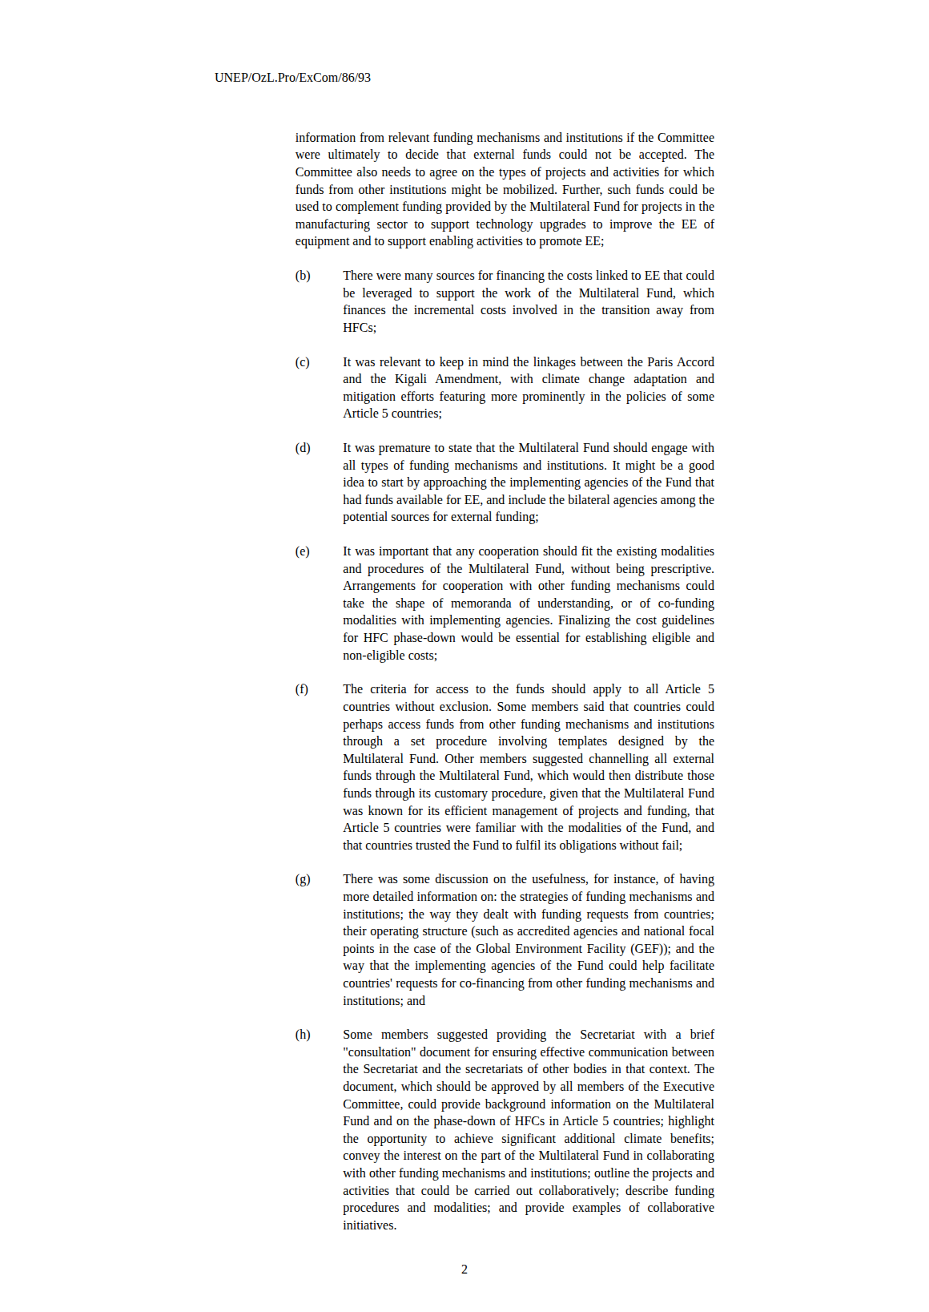UNEP/OzL.Pro/ExCom/86/93
information from relevant funding mechanisms and institutions if the Committee were ultimately to decide that external funds could not be accepted. The Committee also needs to agree on the types of projects and activities for which funds from other institutions might be mobilized. Further, such funds could be used to complement funding provided by the Multilateral Fund for projects in the manufacturing sector to support technology upgrades to improve the EE of equipment and to support enabling activities to promote EE;
(b)
There were many sources for financing the costs linked to EE that could be leveraged to support the work of the Multilateral Fund, which finances the incremental costs involved in the transition away from HFCs;
(c)
It was relevant to keep in mind the linkages between the Paris Accord and the Kigali Amendment, with climate change adaptation and mitigation efforts featuring more prominently in the policies of some Article 5 countries;
(d)
It was premature to state that the Multilateral Fund should engage with all types of funding mechanisms and institutions. It might be a good idea to start by approaching the implementing agencies of the Fund that had funds available for EE, and include the bilateral agencies among the potential sources for external funding;
(e)
It was important that any cooperation should fit the existing modalities and procedures of the Multilateral Fund, without being prescriptive. Arrangements for cooperation with other funding mechanisms could take the shape of memoranda of understanding, or of co-funding modalities with implementing agencies. Finalizing the cost guidelines for HFC phase-down would be essential for establishing eligible and non-eligible costs;
(f)
The criteria for access to the funds should apply to all Article 5 countries without exclusion. Some members said that countries could perhaps access funds from other funding mechanisms and institutions through a set procedure involving templates designed by the Multilateral Fund. Other members suggested channelling all external funds through the Multilateral Fund, which would then distribute those funds through its customary procedure, given that the Multilateral Fund was known for its efficient management of projects and funding, that Article 5 countries were familiar with the modalities of the Fund, and that countries trusted the Fund to fulfil its obligations without fail;
(g)
There was some discussion on the usefulness, for instance, of having more detailed information on: the strategies of funding mechanisms and institutions; the way they dealt with funding requests from countries; their operating structure (such as accredited agencies and national focal points in the case of the Global Environment Facility (GEF)); and the way that the implementing agencies of the Fund could help facilitate countries' requests for co-financing from other funding mechanisms and institutions; and
(h)
Some members suggested providing the Secretariat with a brief "consultation" document for ensuring effective communication between the Secretariat and the secretariats of other bodies in that context. The document, which should be approved by all members of the Executive Committee, could provide background information on the Multilateral Fund and on the phase-down of HFCs in Article 5 countries; highlight the opportunity to achieve significant additional climate benefits; convey the interest on the part of the Multilateral Fund in collaborating with other funding mechanisms and institutions; outline the projects and activities that could be carried out collaboratively; describe funding procedures and modalities; and provide examples of collaborative initiatives.
2